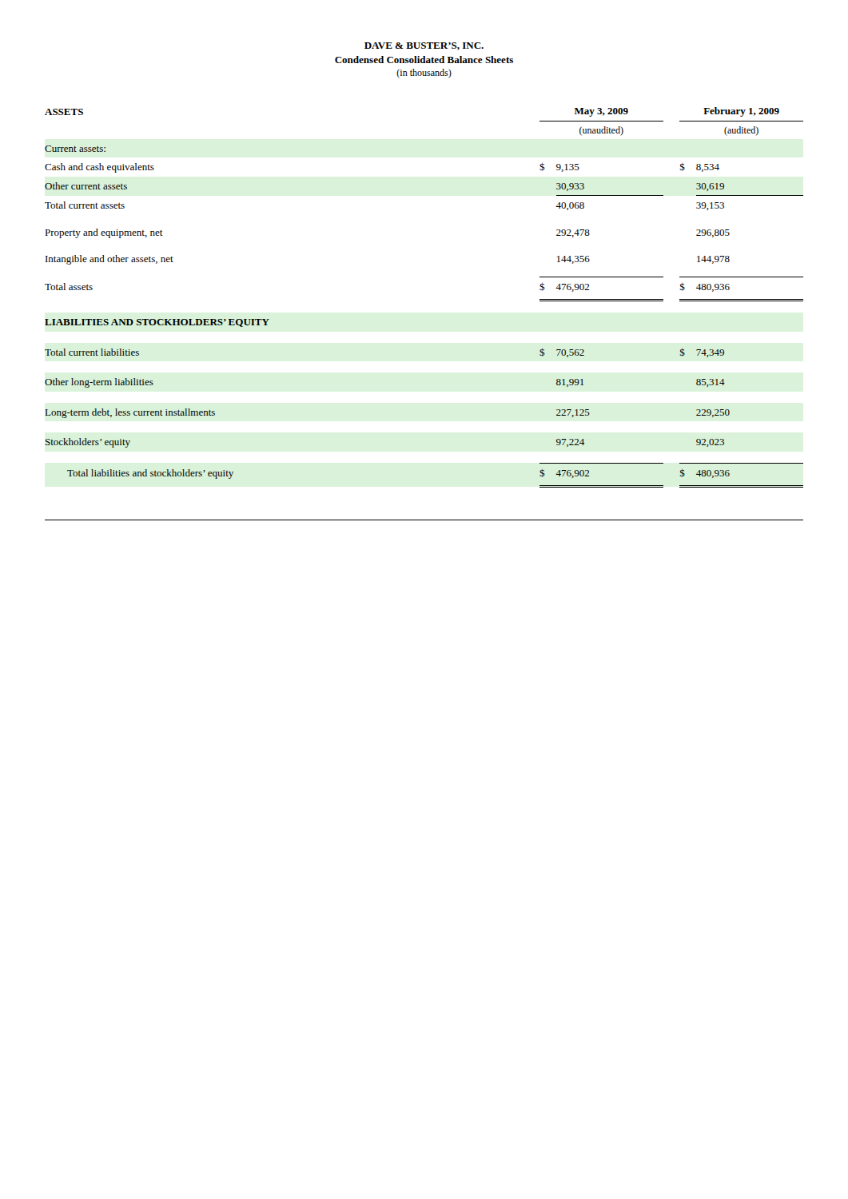DAVE & BUSTER’S, INC.
Condensed Consolidated Balance Sheets
(in thousands)
| ASSETS | | May 3, 2009 | | February 1, 2009 |
| | | (unaudited) | | (audited) |
| Current assets: | | | | | | |
| Cash and cash equivalents | | $ | 9,135 | | $ | 8,534 |
| Other current assets | | | 30,933 | | | 30,619 |
| Total current assets | | | 40,068 | | | 39,153 |
| Property and equipment, net | | | 292,478 | | | 296,805 |
| Intangible and other assets, net | | | 144,356 | | | 144,978 |
| Total assets | | $ | 476,902 | | $ | 480,936 |
| LIABILITIES AND STOCKHOLDERS’ EQUITY | | | | | | |
| Total current liabilities | | $ | 70,562 | | $ | 74,349 |
| Other long-term liabilities | | | 81,991 | | | 85,314 |
| Long-term debt, less current installments | | | 227,125 | | | 229,250 |
| Stockholders’ equity | | | 97,224 | | | 92,023 |
| Total liabilities and stockholders’ equity | | $ | 476,902 | | $ | 480,936 |